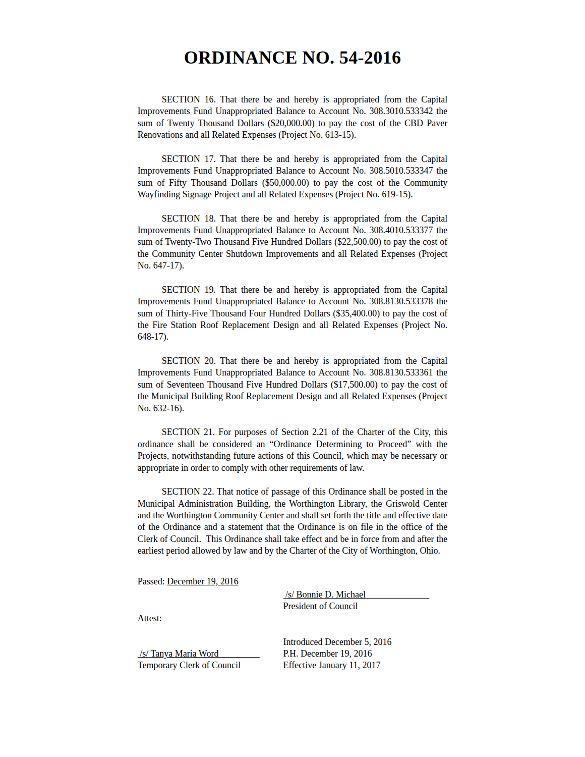ORDINANCE NO. 54-2016
SECTION 16. That there be and hereby is appropriated from the Capital Improvements Fund Unappropriated Balance to Account No. 308.3010.533342 the sum of Twenty Thousand Dollars ($20,000.00) to pay the cost of the CBD Paver Renovations and all Related Expenses (Project No. 613-15).
SECTION 17. That there be and hereby is appropriated from the Capital Improvements Fund Unappropriated Balance to Account No. 308.5010.533347 the sum of Fifty Thousand Dollars ($50,000.00) to pay the cost of the Community Wayfinding Signage Project and all Related Expenses (Project No. 619-15).
SECTION 18. That there be and hereby is appropriated from the Capital Improvements Fund Unappropriated Balance to Account No. 308.4010.533377 the sum of Twenty-Two Thousand Five Hundred Dollars ($22,500.00) to pay the cost of the Community Center Shutdown Improvements and all Related Expenses (Project No. 647-17).
SECTION 19. That there be and hereby is appropriated from the Capital Improvements Fund Unappropriated Balance to Account No. 308.8130.533378 the sum of Thirty-Five Thousand Four Hundred Dollars ($35,400.00) to pay the cost of the Fire Station Roof Replacement Design and all Related Expenses (Project No. 648-17).
SECTION 20. That there be and hereby is appropriated from the Capital Improvements Fund Unappropriated Balance to Account No. 308.8130.533361 the sum of Seventeen Thousand Five Hundred Dollars ($17,500.00) to pay the cost of the Municipal Building Roof Replacement Design and all Related Expenses (Project No. 632-16).
SECTION 21. For purposes of Section 2.21 of the Charter of the City, this ordinance shall be considered an “Ordinance Determining to Proceed” with the Projects, notwithstanding future actions of this Council, which may be necessary or appropriate in order to comply with other requirements of law.
SECTION 22. That notice of passage of this Ordinance shall be posted in the Municipal Administration Building, the Worthington Library, the Griswold Center and the Worthington Community Center and shall set forth the title and effective date of the Ordinance and a statement that the Ordinance is on file in the office of the Clerk of Council. This Ordinance shall take effect and be in force from and after the earliest period allowed by law and by the Charter of the City of Worthington, Ohio.
Passed: December 19, 2016
| | /s/ Bonnie D. Michael______________ |
| | President of Council |
| Attest: | |
| | Introduced December 5, 2016 |
| /s/ Tanya Maria Word_________ | P.H. December 19, 2016 |
| Temporary Clerk of Council | Effective January 11, 2017 |